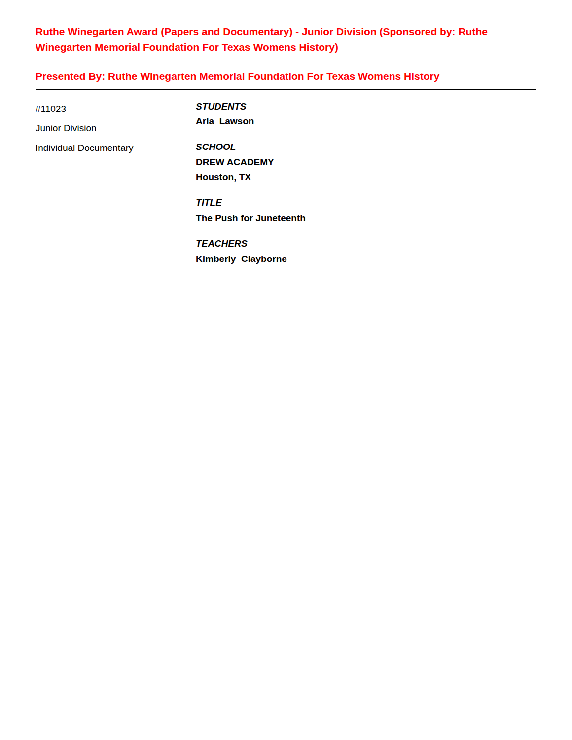Ruthe Winegarten Award (Papers and Documentary) - Junior Division (Sponsored by: Ruthe Winegarten Memorial Foundation For Texas Womens History)
Presented By: Ruthe Winegarten Memorial Foundation For Texas Womens History
| #11023 Junior Division Individual Documentary | STUDENTS Aria Lawson SCHOOL DREW ACADEMY Houston, TX TITLE The Push for Juneteenth TEACHERS Kimberly Clayborne |